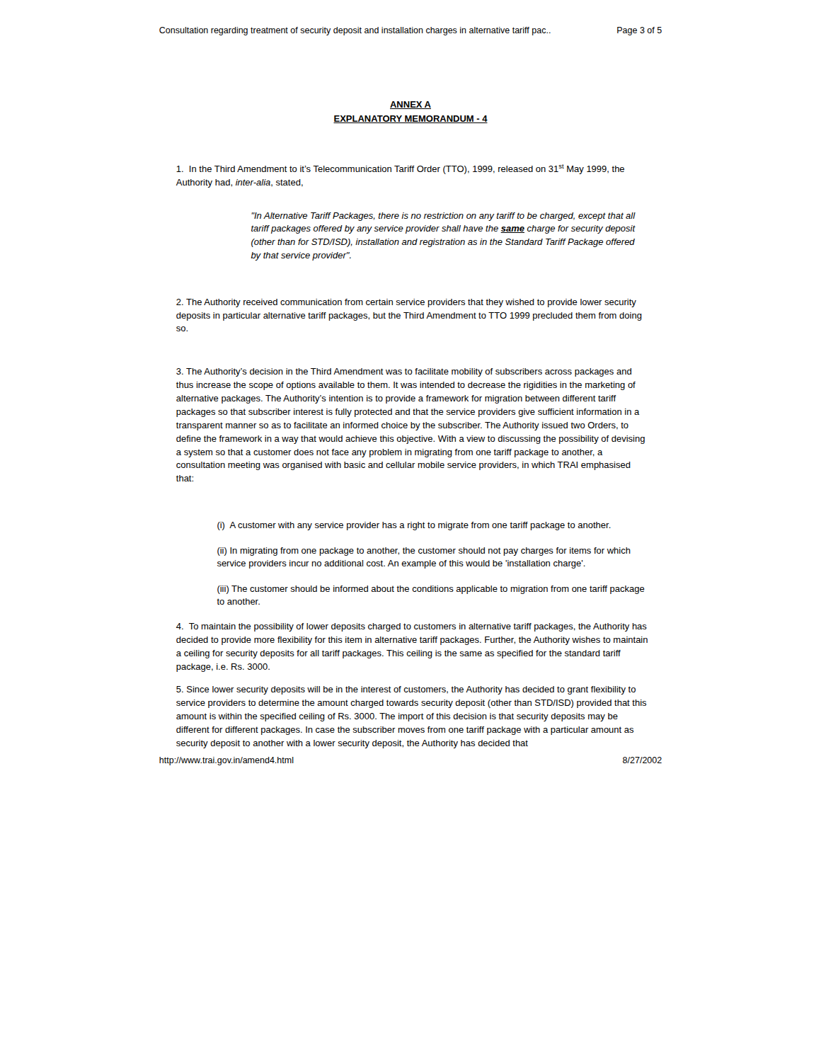Consultation regarding treatment of security deposit and installation charges in alternative tariff pac.. Page 3 of 5
ANNEX A
EXPLANATORY MEMORANDUM - 4
1. In the Third Amendment to it’s Telecommunication Tariff Order (TTO), 1999, released on 31st May 1999, the Authority had, inter-alia, stated,
"In Alternative Tariff Packages, there is no restriction on any tariff to be charged, except that all tariff packages offered by any service provider shall have the same charge for security deposit (other than for STD/ISD), installation and registration as in the Standard Tariff Package offered by that service provider".
2. The Authority received communication from certain service providers that they wished to provide lower security deposits in particular alternative tariff packages, but the Third Amendment to TTO 1999 precluded them from doing so.
3. The Authority’s decision in the Third Amendment was to facilitate mobility of subscribers across packages and thus increase the scope of options available to them. It was intended to decrease the rigidities in the marketing of alternative packages. The Authority’s intention is to provide a framework for migration between different tariff packages so that subscriber interest is fully protected and that the service providers give sufficient information in a transparent manner so as to facilitate an informed choice by the subscriber. The Authority issued two Orders, to define the framework in a way that would achieve this objective. With a view to discussing the possibility of devising a system so that a customer does not face any problem in migrating from one tariff package to another, a consultation meeting was organised with basic and cellular mobile service providers, in which TRAI emphasised that:
(i) A customer with any service provider has a right to migrate from one tariff package to another.
(ii) In migrating from one package to another, the customer should not pay charges for items for which service providers incur no additional cost. An example of this would be 'installation charge'.
(iii) The customer should be informed about the conditions applicable to migration from one tariff package to another.
4. To maintain the possibility of lower deposits charged to customers in alternative tariff packages, the Authority has decided to provide more flexibility for this item in alternative tariff packages. Further, the Authority wishes to maintain a ceiling for security deposits for all tariff packages. This ceiling is the same as specified for the standard tariff package, i.e. Rs. 3000.
5. Since lower security deposits will be in the interest of customers, the Authority has decided to grant flexibility to service providers to determine the amount charged towards security deposit (other than STD/ISD) provided that this amount is within the specified ceiling of Rs. 3000. The import of this decision is that security deposits may be different for different packages. In case the subscriber moves from one tariff package with a particular amount as security deposit to another with a lower security deposit, the Authority has decided that
http://www.trai.gov.in/amend4.html 8/27/2002